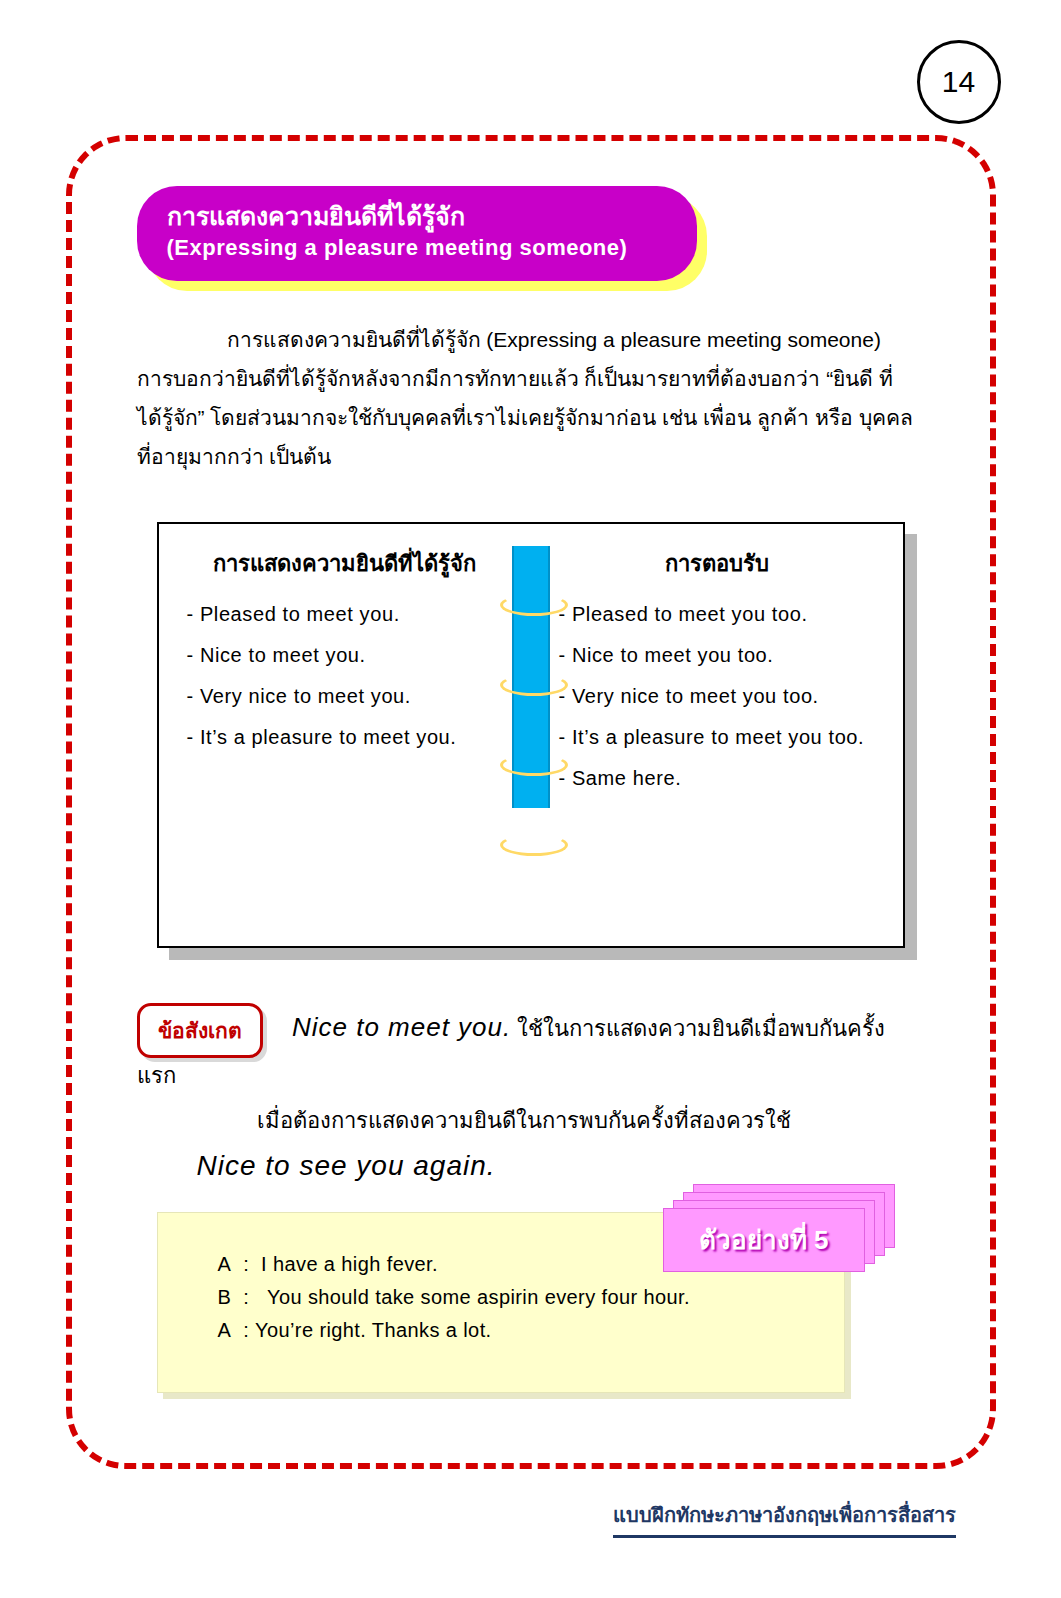14
การแสดงความยินดีที่ได้รู้จัก
(Expressing a pleasure meeting someone)
การแสดงความยินดีที่ได้รู้จัก (Expressing a pleasure meeting someone) การบอกว่ายินดีที่ได้รู้จักหลังจากมีการทักทายแล้ว ก็เป็นมารยาทที่ต้องบอกว่า “ยินดี ที่ได้รู้จัก” โดยส่วนมากจะใช้กับบุคคลที่เราไม่เคยรู้จักมาก่อน เช่น เพื่อน ลูกค้า หรือ บุคคลที่อายุมากกว่า เป็นต้น
การแสดงความยินดีที่ได้รู้จัก
- Pleased to meet you.
- Nice to meet you.
- Very nice to meet you.
- It’s a pleasure to meet you.
การตอบรับ
- Pleased to meet you too.
- Nice to meet you too.
- Very nice to meet you too.
- It’s a pleasure to meet you too.
- Same here.
ข้อสังเกต Nice to meet you. ใช้ในการแสดงความยินดีเมื่อพบกันครั้ง
แรก
เมื่อต้องการแสดงความยินดีในการพบกันครั้งที่สองควรใช้
Nice to see you again.
ตัวอย่างที่ 5
A : I have a high fever.
B : You should take some aspirin every four hour.
A : You’re right. Thanks a lot.
แบบฝึกทักษะภาษาอังกฤษเพื่อการสื่อสาร